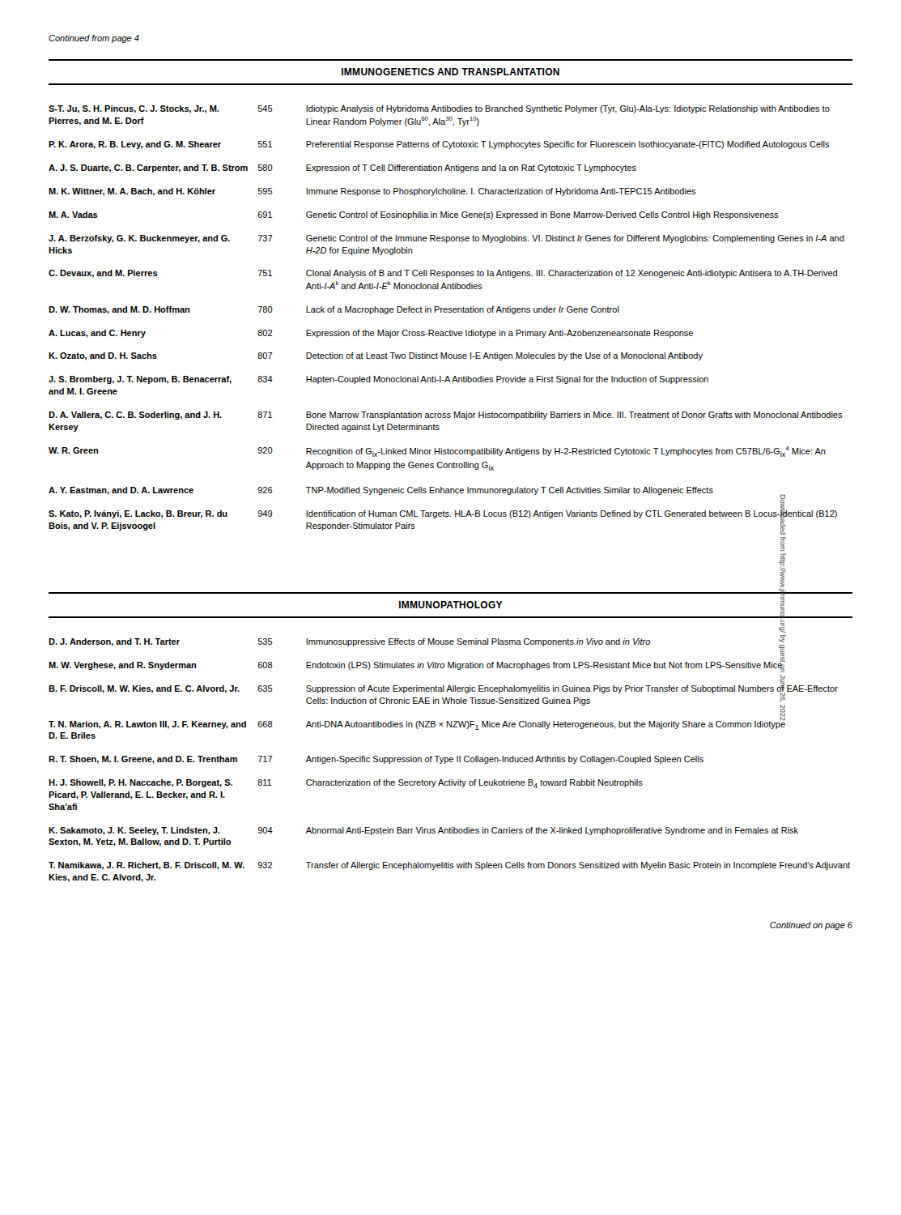Continued from page 4
IMMUNOGENETICS AND TRANSPLANTATION
| S-T. Ju, S. H. Pincus, C. J. Stocks, Jr., M. Pierres, and M. E. Dorf | 545 | Idiotypic Analysis of Hybridoma Antibodies to Branched Synthetic Polymer (Tyr, Glu)-Ala-Lys: Idiotypic Relationship with Antibodies to Linear Random Polymer (Glu 60 , Ala 30 , Tyr 10 ) |
| P. K. Arora, R. B. Levy, and G. M. Shearer | 551 | Preferential Response Patterns of Cytotoxic T Lymphocytes Specific for Fluorescein Isothiocyanate-(FITC) Modified Autologous Cells |
| A. J. S. Duarte, C. B. Carpenter, and T. B. Strom | 580 | Expression of T Cell Differentiation Antigens and Ia on Rat Cytotoxic T Lymphocytes |
| M. K. Wittner, M. A. Bach, and H. Köhler | 595 | Immune Response to Phosphorylcholine. I. Characterization of Hybridoma Anti-TEPC15 Antibodies |
| M. A. Vadas | 691 | Genetic Control of Eosinophilia in Mice Gene(s) Expressed in Bone Marrow-Derived Cells Control High Responsiveness |
| J. A. Berzofsky, G. K. Buckenmeyer, and G. Hicks | 737 | Genetic Control of the Immune Response to Myoglobins. VI. Distinct Ir Genes for Different Myoglobins: Complementing Genes in I-A and H-2D for Equine Myoglobin |
| C. Devaux, and M. Pierres | 751 | Clonal Analysis of B and T Cell Responses to Ia Antigens. III. Characterization of 12 Xenogeneic Anti-idiotypic Antisera to A.TH-Derived Anti- I-A k and Anti- I-E k Monoclonal Antibodies |
| D. W. Thomas, and M. D. Hoffman | 780 | Lack of a Macrophage Defect in Presentation of Antigens under Ir Gene Control |
| A. Lucas, and C. Henry | 802 | Expression of the Major Cross-Reactive Idiotype in a Primary Anti-Azobenzenearsonate Response |
| K. Ozato, and D. H. Sachs | 807 | Detection of at Least Two Distinct Mouse I-E Antigen Molecules by the Use of a Monoclonal Antibody |
| J. S. Bromberg, J. T. Nepom, B. Benacerraf, and M. I. Greene | 834 | Hapten-Coupled Monoclonal Anti-I-A Antibodies Provide a First Signal for the Induction of Suppression |
| D. A. Vallera, C. C. B. Soderling, and J. H. Kersey | 871 | Bone Marrow Transplantation across Major Histocompatibility Barriers in Mice. III. Treatment of Donor Grafts with Monoclonal Antibodies Directed against Lyt Determinants |
| W. R. Green | 920 | Recognition of G ix -Linked Minor Histocompatibility Antigens by H-2-Restricted Cytotoxic T Lymphocytes from C57BL/6-G ix 4 Mice: An Approach to Mapping the Genes Controlling G ix |
| A. Y. Eastman, and D. A. Lawrence | 926 | TNP-Modified Syngeneic Cells Enhance Immunoregulatory T Cell Activities Similar to Allogeneic Effects |
| S. Kato, P. Iványi, E. Lacko, B. Breur, R. du Bois, and V. P. Eijsvoogel | 949 | Identification of Human CML Targets. HLA-B Locus (B12) Antigen Variants Defined by CTL Generated between B Locus-Identical (B12) Responder-Stimulator Pairs |
IMMUNOPATHOLOGY
| D. J. Anderson, and T. H. Tarter | 535 | Immunosuppressive Effects of Mouse Seminal Plasma Components in Vivo and in Vitro |
| M. W. Verghese, and R. Snyderman | 608 | Endotoxin (LPS) Stimulates in Vitro Migration of Macrophages from LPS-Resistant Mice but Not from LPS-Sensitive Mice |
| B. F. Driscoll, M. W. Kies, and E. C. Alvord, Jr. | 635 | Suppression of Acute Experimental Allergic Encephalomyelitis in Guinea Pigs by Prior Transfer of Suboptimal Numbers of EAE-Effector Cells: Induction of Chronic EAE in Whole Tissue-Sensitized Guinea Pigs |
| T. N. Marion, A. R. Lawton III, J. F. Kearney, and D. E. Briles | 668 | Anti-DNA Autoantibodies in (NZB × NZW)F 1 Mice Are Clonally Heterogeneous, but the Majority Share a Common Idiotype |
| R. T. Shoen, M. I. Greene, and D. E. Trentham | 717 | Antigen-Specific Suppression of Type II Collagen-Induced Arthritis by Collagen-Coupled Spleen Cells |
| H. J. Showell, P. H. Naccache, P. Borgeat, S. Picard, P. Vallerand, E. L. Becker, and R. I. Sha'afi | 811 | Characterization of the Secretory Activity of Leukotriene B 4 toward Rabbit Neutrophils |
| K. Sakamoto, J. K. Seeley, T. Lindsten, J. Sexton, M. Yetz, M. Ballow, and D. T. Purtilo | 904 | Abnormal Anti-Epstein Barr Virus Antibodies in Carriers of the X-linked Lymphoproliferative Syndrome and in Females at Risk |
| T. Namikawa, J. R. Richert, B. F. Driscoll, M. W. Kies, and E. C. Alvord, Jr. | 932 | Transfer of Allergic Encephalomyelitis with Spleen Cells from Donors Sensitized with Myelin Basic Protein in Incomplete Freund's Adjuvant |
Continued on page 6
Downloaded from http://www.jimmunol.org/ by guest on June 26, 2022